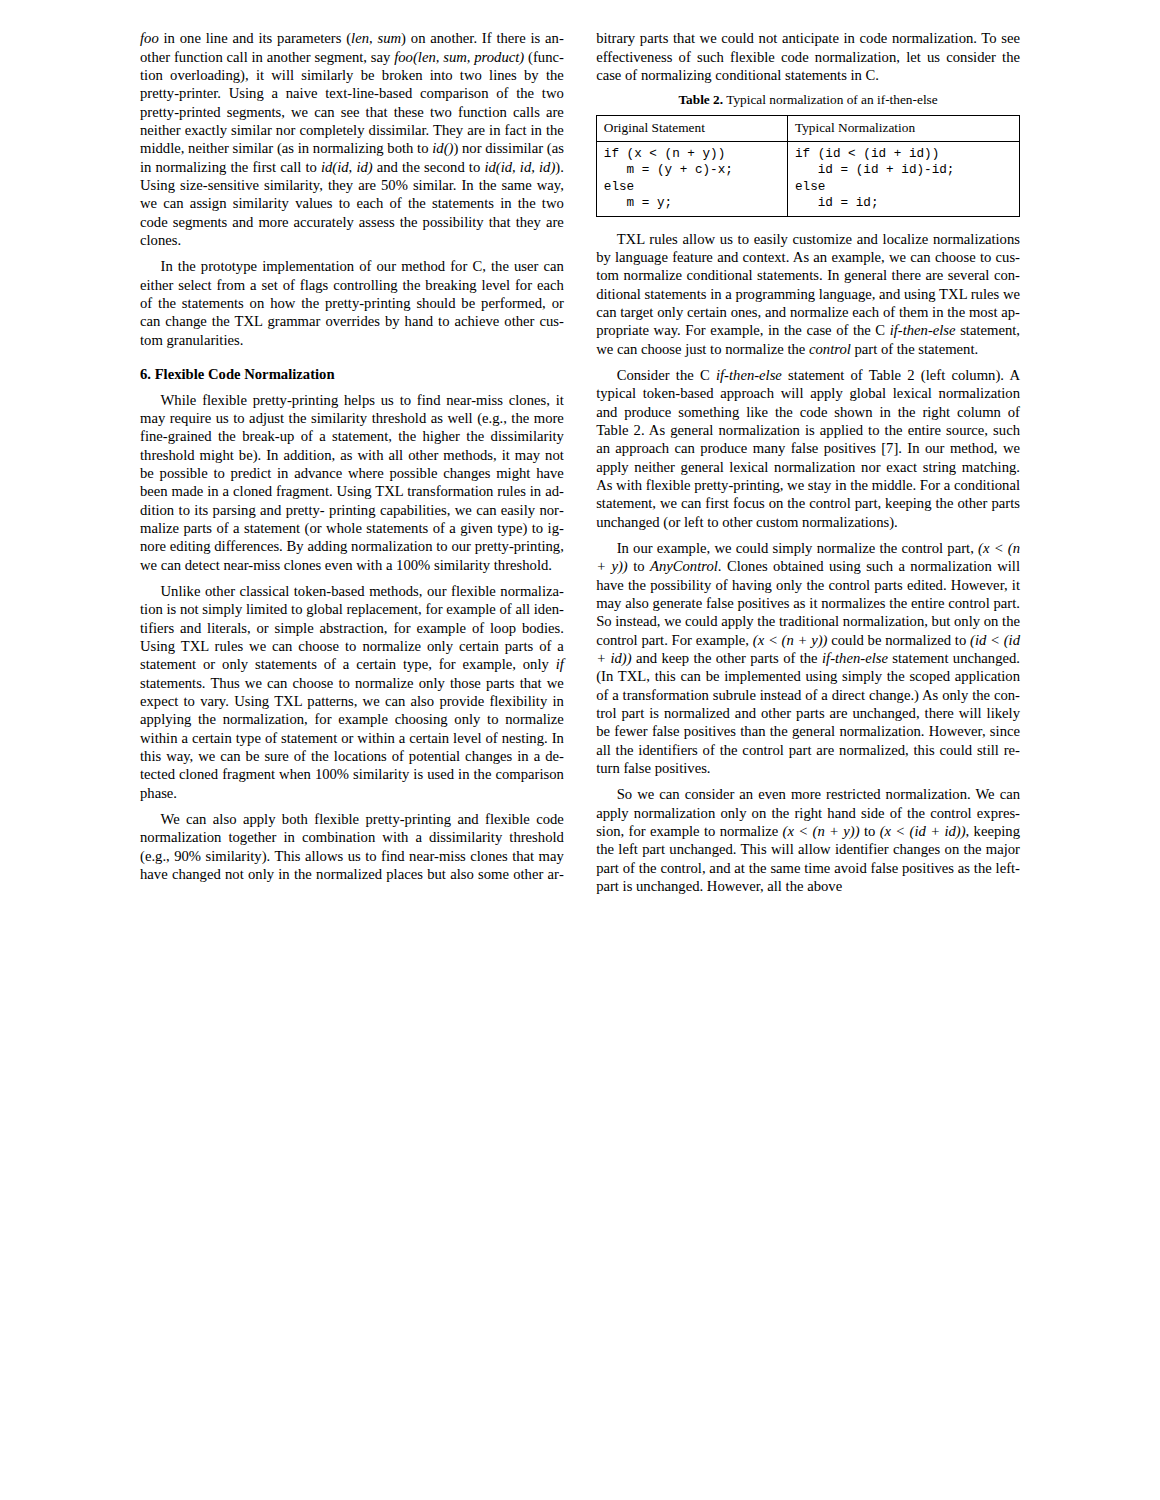foo in one line and its parameters (len, sum) on another. If there is another function call in another segment, say foo(len, sum, product) (function overloading), it will similarly be broken into two lines by the pretty-printer. Using a naive text-line-based comparison of the two pretty-printed segments, we can see that these two function calls are neither exactly similar nor completely dissimilar. They are in fact in the middle, neither similar (as in normalizing both to id()) nor dissimilar (as in normalizing the first call to id(id, id) and the second to id(id, id, id)). Using size-sensitive similarity, they are 50% similar. In the same way, we can assign similarity values to each of the statements in the two code segments and more accurately assess the possibility that they are clones.
In the prototype implementation of our method for C, the user can either select from a set of flags controlling the breaking level for each of the statements on how the pretty-printing should be performed, or can change the TXL grammar overrides by hand to achieve other custom granularities.
6. Flexible Code Normalization
While flexible pretty-printing helps us to find near-miss clones, it may require us to adjust the similarity threshold as well (e.g., the more fine-grained the break-up of a statement, the higher the dissimilarity threshold might be). In addition, as with all other methods, it may not be possible to predict in advance where possible changes might have been made in a cloned fragment. Using TXL transformation rules in addition to its parsing and pretty- printing capabilities, we can easily normalize parts of a statement (or whole statements of a given type) to ignore editing differences. By adding normalization to our pretty-printing, we can detect near-miss clones even with a 100% similarity threshold.
Unlike other classical token-based methods, our flexible normalization is not simply limited to global replacement, for example of all identifiers and literals, or simple abstraction, for example of loop bodies. Using TXL rules we can choose to normalize only certain parts of a statement or only statements of a certain type, for example, only if statements. Thus we can choose to normalize only those parts that we expect to vary. Using TXL patterns, we can also provide flexibility in applying the normalization, for example choosing only to normalize within a certain type of statement or within a certain level of nesting. In this way, we can be sure of the locations of potential changes in a detected cloned fragment when 100% similarity is used in the comparison phase.
We can also apply both flexible pretty-printing and flexible code normalization together in combination with a dissimilarity threshold (e.g., 90% similarity). This allows us to find near-miss clones that may have changed not only in the normalized places but also some other arbitrary parts that we could not anticipate in code normalization. To see effectiveness of such flexible code normalization, let us consider the case of normalizing conditional statements in C.
Table 2. Typical normalization of an if-then-else
| Original Statement | Typical Normalization |
| --- | --- |
| if (x < (n + y)) m = (y + c)-x; else m = y; | if (id < (id + id)) id = (id + id)-id; else id = id; |
TXL rules allow us to easily customize and localize normalizations by language feature and context. As an example, we can choose to custom normalize conditional statements. In general there are several conditional statements in a programming language, and using TXL rules we can target only certain ones, and normalize each of them in the most appropriate way. For example, in the case of the C if-then-else statement, we can choose just to normalize the control part of the statement.
Consider the C if-then-else statement of Table 2 (left column). A typical token-based approach will apply global lexical normalization and produce something like the code shown in the right column of Table 2. As general normalization is applied to the entire source, such an approach can produce many false positives [7]. In our method, we apply neither general lexical normalization nor exact string matching. As with flexible pretty-printing, we stay in the middle. For a conditional statement, we can first focus on the control part, keeping the other parts unchanged (or left to other custom normalizations).
In our example, we could simply normalize the control part, (x < (n + y)) to AnyControl. Clones obtained using such a normalization will have the possibility of having only the control parts edited. However, it may also generate false positives as it normalizes the entire control part. So instead, we could apply the traditional normalization, but only on the control part. For example, (x < (n + y)) could be normalized to (id < (id + id)) and keep the other parts of the if-then-else statement unchanged. (In TXL, this can be implemented using simply the scoped application of a transformation subrule instead of a direct change.) As only the control part is normalized and other parts are unchanged, there will likely be fewer false positives than the general normalization. However, since all the identifiers of the control part are normalized, this could still return false positives.
So we can consider an even more restricted normalization. We can apply normalization only on the right hand side of the control expression, for example to normalize (x < (n + y)) to (x < (id + id)), keeping the left part unchanged. This will allow identifier changes on the major part of the control, and at the same time avoid false positives as the left-part is unchanged. However, all the above